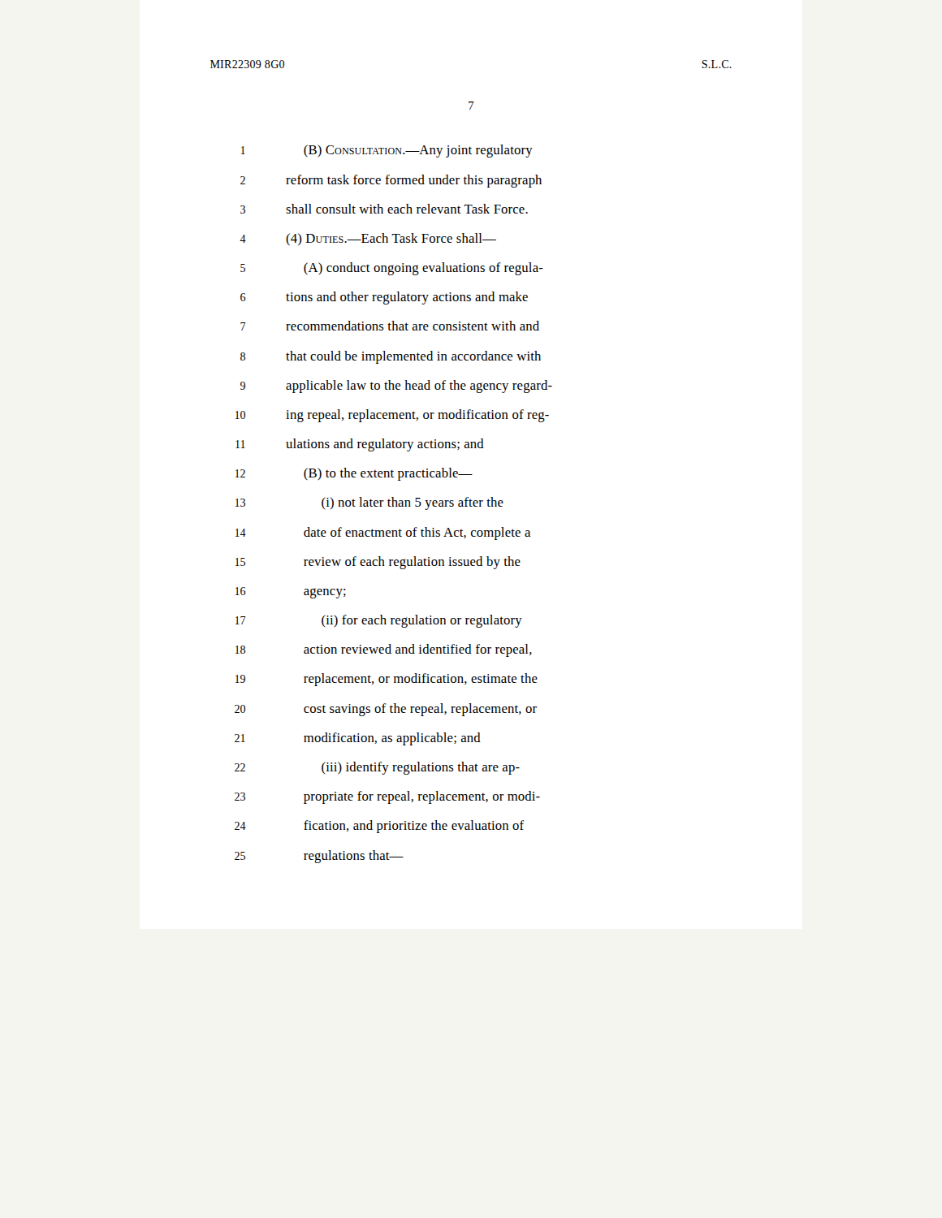MIR22309 8G0 S.L.C.
7
| 1 | (B) Consultation. —Any joint regulatory |
| 2 | reform task force formed under this paragraph |
| 3 | shall consult with each relevant Task Force. |
| 4 | (4) Duties. —Each Task Force shall— |
| 5 | (A) conduct ongoing evaluations of regula- |
| 6 | tions and other regulatory actions and make |
| 7 | recommendations that are consistent with and |
| 8 | that could be implemented in accordance with |
| 9 | applicable law to the head of the agency regard- |
| 10 | ing repeal, replacement, or modification of reg- |
| 11 | ulations and regulatory actions; and |
| 12 | (B) to the extent practicable— |
| 13 | (i) not later than 5 years after the |
| 14 | date of enactment of this Act, complete a |
| 15 | review of each regulation issued by the |
| 16 | agency; |
| 17 | (ii) for each regulation or regulatory |
| 18 | action reviewed and identified for repeal, |
| 19 | replacement, or modification, estimate the |
| 20 | cost savings of the repeal, replacement, or |
| 21 | modification, as applicable; and |
| 22 | (iii) identify regulations that are ap- |
| 23 | propriate for repeal, replacement, or modi- |
| 24 | fication, and prioritize the evaluation of |
| 25 | regulations that— |